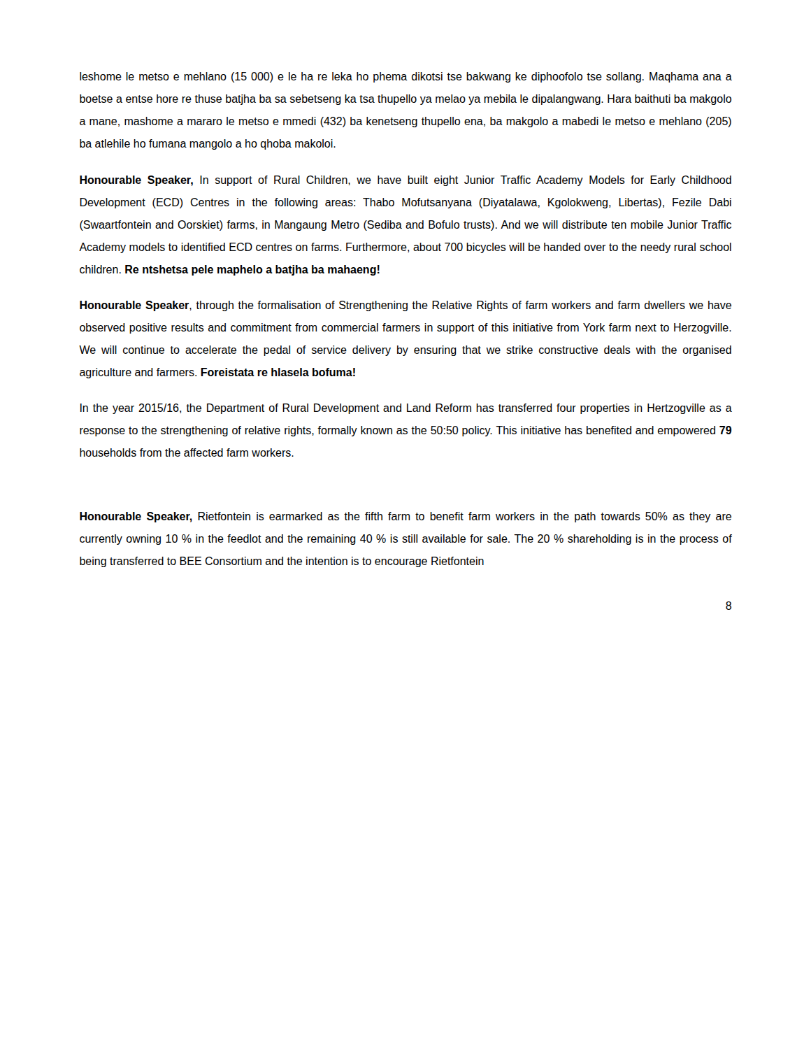leshome le metso e mehlano (15 000) e le ha re leka ho phema dikotsi tse bakwang ke diphoofolo tse sollang. Maqhama ana a boetse a entse hore re thuse batjha ba sa sebetseng ka tsa thupello ya melao ya mebila le dipalangwang. Hara baithuti ba makgolo a mane, mashome a mararo le metso e mmedi (432) ba kenetseng thupello ena, ba makgolo a mabedi le metso e mehlano (205) ba atlehile ho fumana mangolo a ho qhoba makoloi.
Honourable Speaker, In support of Rural Children, we have built eight Junior Traffic Academy Models for Early Childhood Development (ECD) Centres in the following areas: Thabo Mofutsanyana (Diyatalawa, Kgolokweng, Libertas), Fezile Dabi (Swaartfontein and Oorskiet) farms, in Mangaung Metro (Sediba and Bofulo trusts). And we will distribute ten mobile Junior Traffic Academy models to identified ECD centres on farms. Furthermore, about 700 bicycles will be handed over to the needy rural school children. Re ntshetsa pele maphelo a batjha ba mahaeng!
Honourable Speaker, through the formalisation of Strengthening the Relative Rights of farm workers and farm dwellers we have observed positive results and commitment from commercial farmers in support of this initiative from York farm next to Herzogville. We will continue to accelerate the pedal of service delivery by ensuring that we strike constructive deals with the organised agriculture and farmers. Foreistata re hlasela bofuma!
In the year 2015/16, the Department of Rural Development and Land Reform has transferred four properties in Hertzogville as a response to the strengthening of relative rights, formally known as the 50:50 policy. This initiative has benefited and empowered 79 households from the affected farm workers.
Honourable Speaker, Rietfontein is earmarked as the fifth farm to benefit farm workers in the path towards 50% as they are currently owning 10 % in the feedlot and the remaining 40 % is still available for sale. The 20 % shareholding is in the process of being transferred to BEE Consortium and the intention is to encourage Rietfontein
8